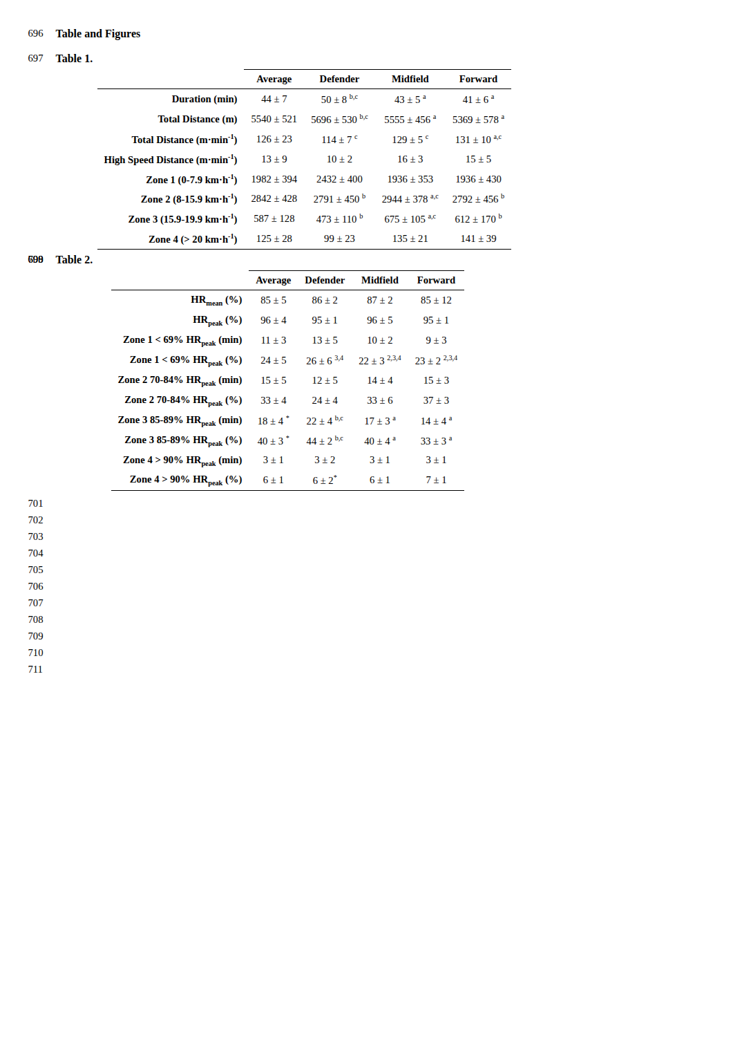696
Table and Figures
697
Table 1.
| | Average | Defender | Midfield | Forward |
| --- | --- | --- | --- | --- |
| Duration (min) | 44 ± 7 | 50 ± 8 b,c | 43 ± 5 a | 41 ± 6 a |
| Total Distance (m) | 5540 ± 521 | 5696 ± 530 b,c | 5555 ± 456 a | 5369 ± 578 a |
| Total Distance (m·min -1 ) | 126 ± 23 | 114 ± 7 c | 129 ± 5 c | 131 ± 10 a,c |
| High Speed Distance (m·min -1 ) | 13 ± 9 | 10 ± 2 | 16 ± 3 | 15 ± 5 |
| Zone 1 (0-7.9 km·h -1 ) | 1982 ± 394 | 2432 ± 400 | 1936 ± 353 | 1936 ± 430 |
| Zone 2 (8-15.9 km·h -1 ) | 2842 ± 428 | 2791 ± 450 b | 2944 ± 378 a,c | 2792 ± 456 b |
| Zone 3 (15.9-19.9 km·h -1 ) | 587 ± 128 | 473 ± 110 b | 675 ± 105 a,c | 612 ± 170 b |
| Zone 4 (> 20 km·h -1 ) | 125 ± 28 | 99 ± 23 | 135 ± 21 | 141 ± 39 |
698
699
700
Table 2.
| | Average | Defender | Midfield | Forward |
| --- | --- | --- | --- | --- |
| HR mean (%) | 85 ± 5 | 86 ± 2 | 87 ± 2 | 85 ± 12 |
| HR peak (%) | 96 ± 4 | 95 ± 1 | 96 ± 5 | 95 ± 1 |
| Zone 1 < 69% HR peak (min) | 11 ± 3 | 13 ± 5 | 10 ± 2 | 9 ± 3 |
| Zone 1 < 69% HR peak (%) | 24 ± 5 | 26 ± 6 3,4 | 22 ± 3 2,3,4 | 23 ± 2 2,3,4 |
| Zone 2 70-84% HR peak (min) | 15 ± 5 | 12 ± 5 | 14 ± 4 | 15 ± 3 |
| Zone 2 70-84% HR peak (%) | 33 ± 4 | 24 ± 4 | 33 ± 6 | 37 ± 3 |
| Zone 3 85-89% HR peak (min) | 18 ± 4 * | 22 ± 4 b,c | 17 ± 3 a | 14 ± 4 a |
| Zone 3 85-89% HR peak (%) | 40 ± 3 * | 44 ± 2 b,c | 40 ± 4 a | 33 ± 3 a |
| Zone 4 > 90% HR peak (min) | 3 ± 1 | 3 ± 2 | 3 ± 1 | 3 ± 1 |
| Zone 4 > 90% HR peak (%) | 6 ± 1 | 6 ± 2 * | 6 ± 1 | 7 ± 1 |
701
702
703
704
705
706
707
708
709
710
711